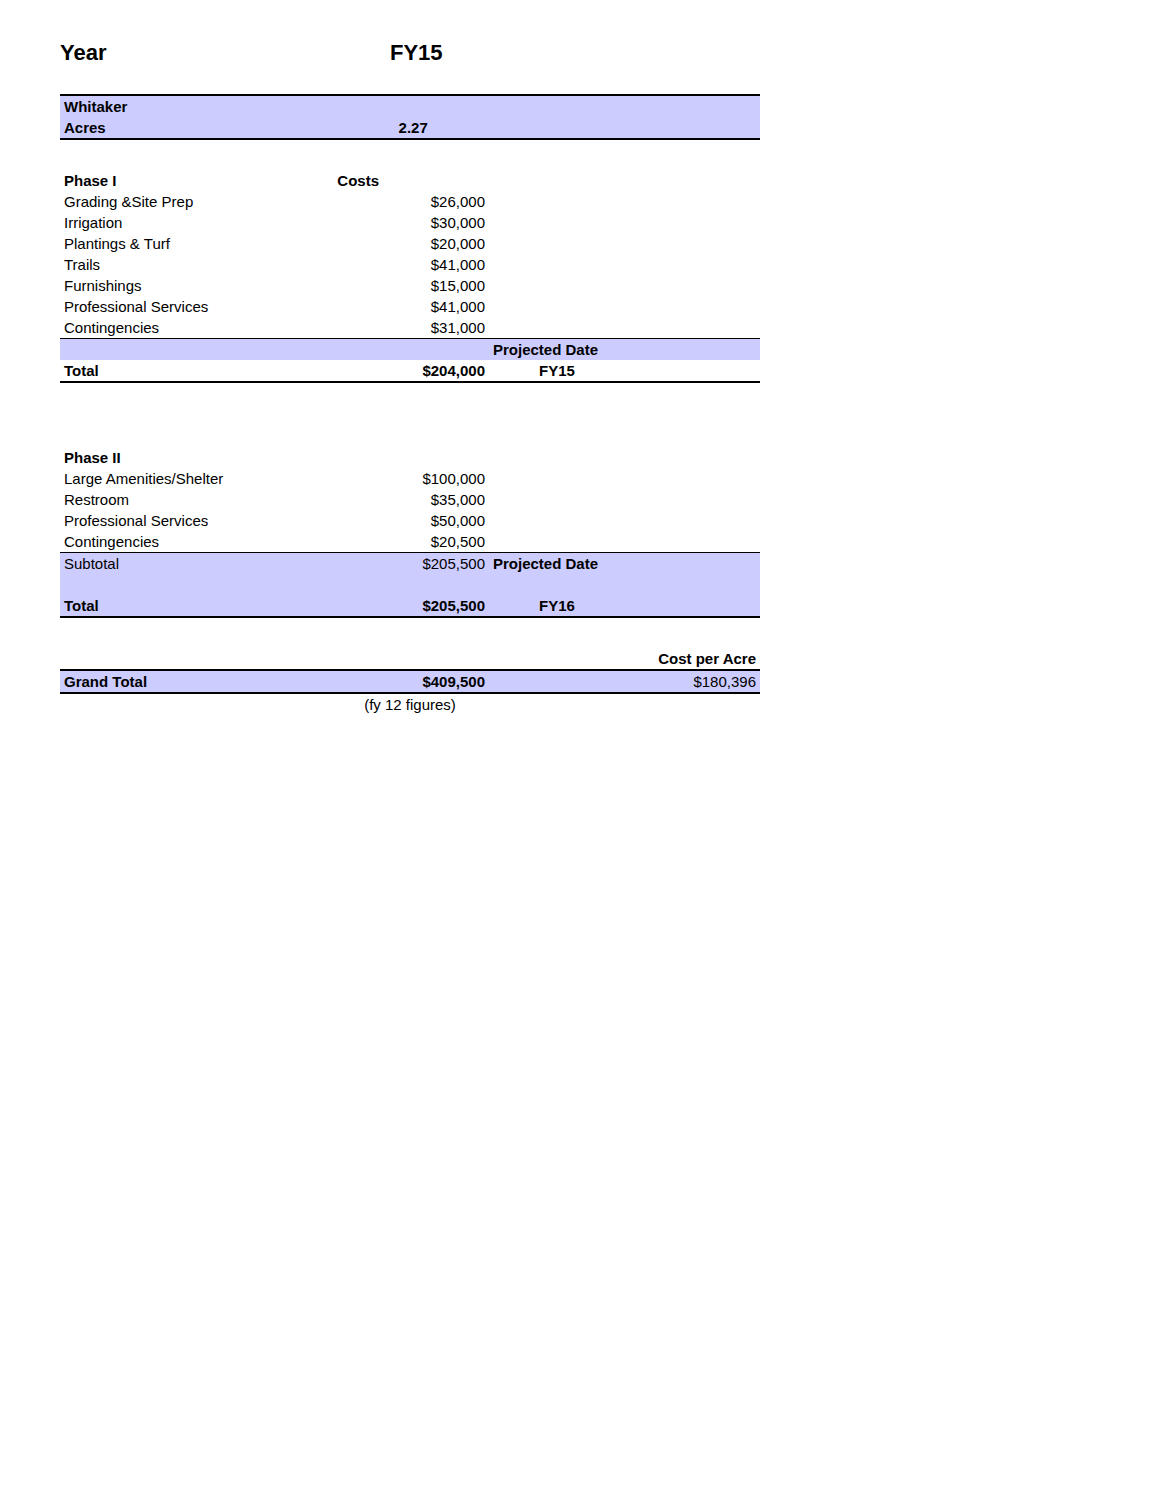Year FY15
| Whitaker | | | |
| Acres | 2.27 | | |
| Phase I | Costs | | |
| Grading &Site Prep | $26,000 | | |
| Irrigation | $30,000 | | |
| Plantings & Turf | $20,000 | | |
| Trails | $41,000 | | |
| Furnishings | $15,000 | | |
| Professional Services | $41,000 | | |
| Contingencies | $31,000 | | |
| | | Projected Date | |
| Total | $204,000 | FY15 | |
| Phase II | | | |
| Large Amenities/Shelter | $100,000 | | |
| Restroom | $35,000 | | |
| Professional Services | $50,000 | | |
| Contingencies | $20,500 | | |
| Subtotal | $205,500 | Projected Date | |
| Total | $205,500 | FY16 | |
| | | | Cost per Acre |
| Grand Total | $409,500 | | $180,396 |
(fy 12 figures)